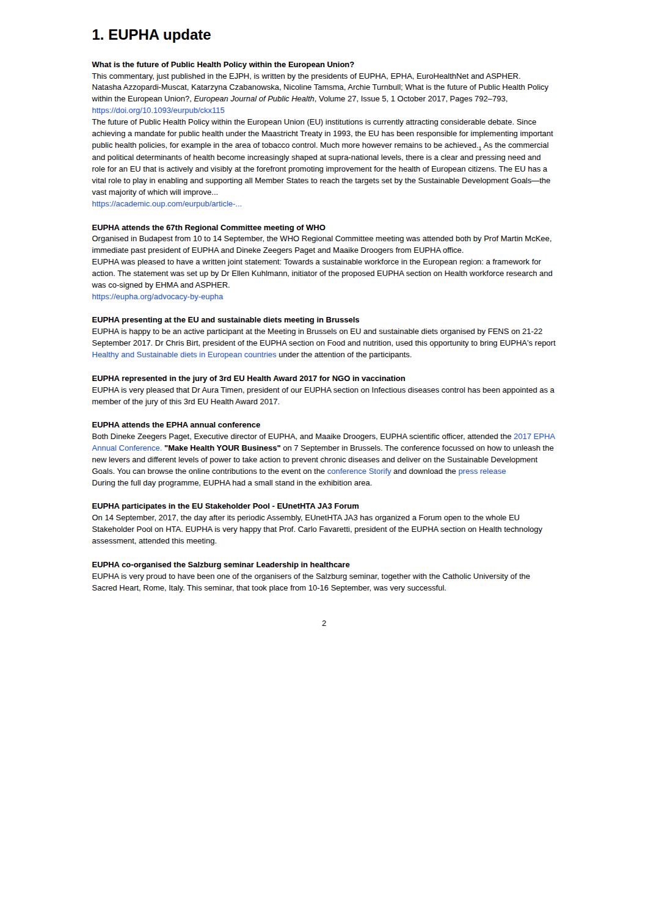1. EUPHA update
What is the future of Public Health Policy within the European Union?
This commentary, just published in the EJPH, is written by the presidents of EUPHA, EPHA, EuroHealthNet and ASPHER.
Natasha Azzopardi-Muscat, Katarzyna Czabanowska, Nicoline Tamsma, Archie Turnbull; What is the future of Public Health Policy within the European Union?, European Journal of Public Health, Volume 27, Issue 5, 1 October 2017, Pages 792–793, https://doi.org/10.1093/eurpub/ckx115
The future of Public Health Policy within the European Union (EU) institutions is currently attracting considerable debate. Since achieving a mandate for public health under the Maastricht Treaty in 1993, the EU has been responsible for implementing important public health policies, for example in the area of tobacco control. Much more however remains to be achieved.1 As the commercial and political determinants of health become increasingly shaped at supra-national levels, there is a clear and pressing need and role for an EU that is actively and visibly at the forefront promoting improvement for the health of European citizens. The EU has a vital role to play in enabling and supporting all Member States to reach the targets set by the Sustainable Development Goals—the vast majority of which will improve...
https://academic.oup.com/eurpub/article-...
EUPHA attends the 67th Regional Committee meeting of WHO
Organised in Budapest from 10 to 14 September, the WHO Regional Committee meeting was attended both by Prof Martin McKee, immediate past president of EUPHA and Dineke Zeegers Paget and Maaike Droogers from EUPHA office.
EUPHA was pleased to have a written joint statement: Towards a sustainable workforce in the European region: a framework for action. The statement was set up by Dr Ellen Kuhlmann, initiator of the proposed EUPHA section on Health workforce research and was co-signed by EHMA and ASPHER.
https://eupha.org/advocacy-by-eupha
EUPHA presenting at the EU and sustainable diets meeting in Brussels
EUPHA is happy to be an active participant at the Meeting in Brussels on EU and sustainable diets organised by FENS on 21-22 September 2017. Dr Chris Birt, president of the EUPHA section on Food and nutrition, used this opportunity to bring EUPHA's report Healthy and Sustainable diets in European countries under the attention of the participants.
EUPHA represented in the jury of 3rd EU Health Award 2017 for NGO in vaccination
EUPHA is very pleased that Dr Aura Timen, president of our EUPHA section on Infectious diseases control has been appointed as a member of the jury of this 3rd EU Health Award 2017.
EUPHA attends the EPHA annual conference
Both Dineke Zeegers Paget, Executive director of EUPHA, and Maaike Droogers, EUPHA scientific officer, attended the 2017 EPHA Annual Conference. "Make Health YOUR Business" on 7 September in Brussels. The conference focussed on how to unleash the new levers and different levels of power to take action to prevent chronic diseases and deliver on the Sustainable Development Goals. You can browse the online contributions to the event on the conference Storify and download the press release
During the full day programme, EUPHA had a small stand in the exhibition area.
EUPHA participates in the EU Stakeholder Pool - EUnetHTA JA3 Forum
On 14 September, 2017, the day after its periodic Assembly, EUnetHTA JA3 has organized a Forum open to the whole EU Stakeholder Pool on HTA. EUPHA is very happy that Prof. Carlo Favaretti, president of the EUPHA section on Health technology assessment, attended this meeting.
EUPHA co-organised the Salzburg seminar Leadership in healthcare
EUPHA is very proud to have been one of the organisers of the Salzburg seminar, together with the Catholic University of the Sacred Heart, Rome, Italy. This seminar, that took place from 10-16 September, was very successful.
2